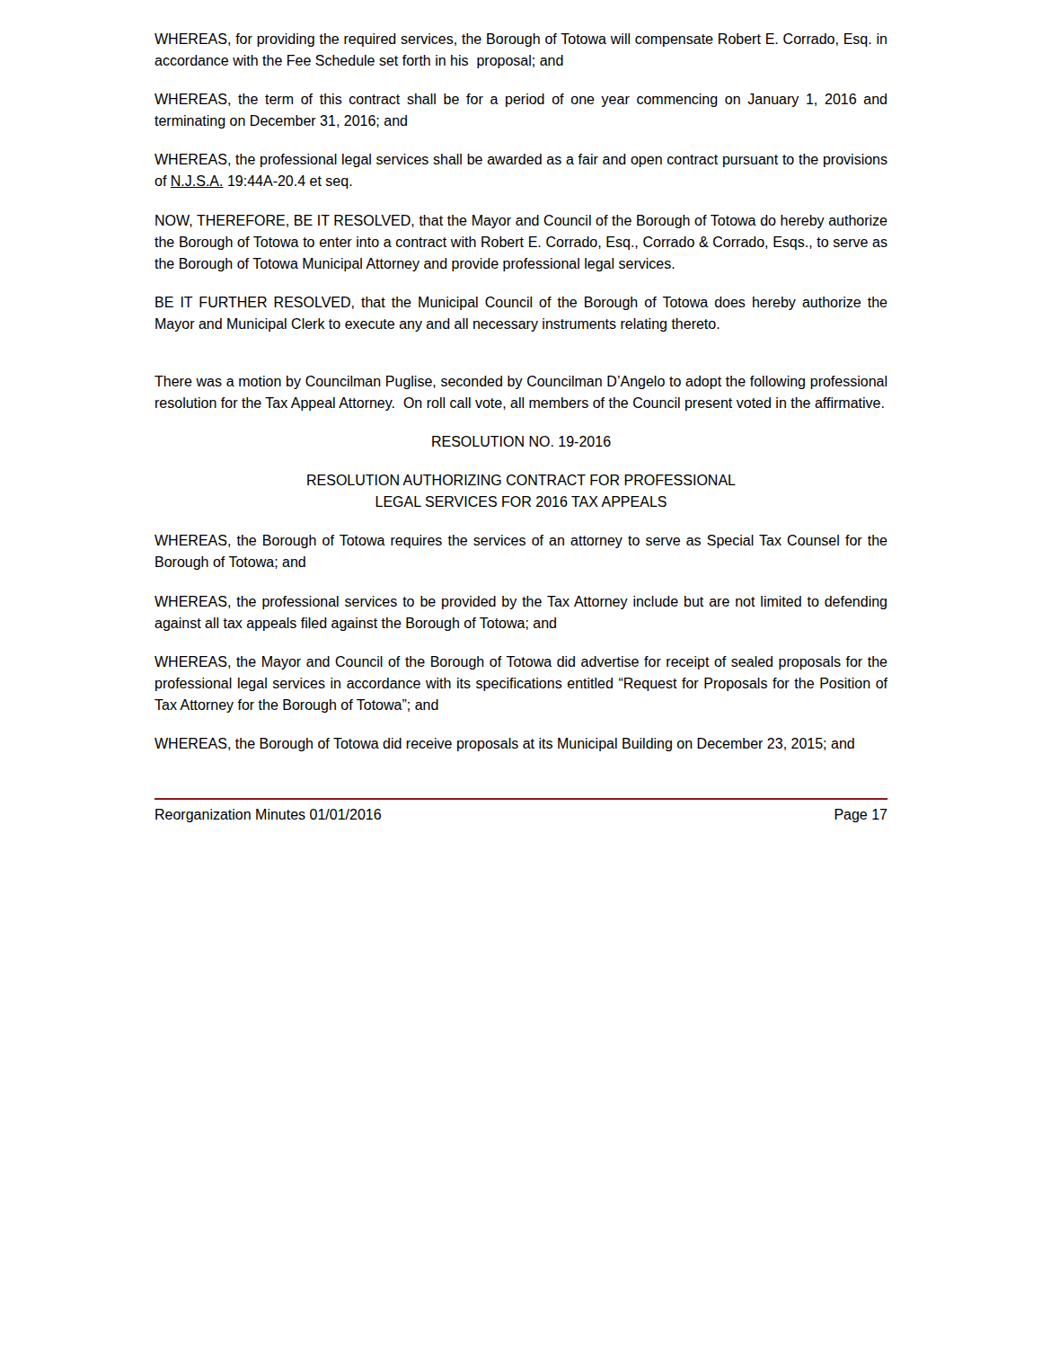WHEREAS, for providing the required services, the Borough of Totowa will compensate Robert E. Corrado, Esq. in accordance with the Fee Schedule set forth in his proposal; and
WHEREAS, the term of this contract shall be for a period of one year commencing on January 1, 2016 and terminating on December 31, 2016; and
WHEREAS, the professional legal services shall be awarded as a fair and open contract pursuant to the provisions of N.J.S.A. 19:44A-20.4 et seq.
NOW, THEREFORE, BE IT RESOLVED, that the Mayor and Council of the Borough of Totowa do hereby authorize the Borough of Totowa to enter into a contract with Robert E. Corrado, Esq., Corrado & Corrado, Esqs., to serve as the Borough of Totowa Municipal Attorney and provide professional legal services.
BE IT FURTHER RESOLVED, that the Municipal Council of the Borough of Totowa does hereby authorize the Mayor and Municipal Clerk to execute any and all necessary instruments relating thereto.
There was a motion by Councilman Puglise, seconded by Councilman D’Angelo to adopt the following professional resolution for the Tax Appeal Attorney. On roll call vote, all members of the Council present voted in the affirmative.
RESOLUTION NO. 19-2016
RESOLUTION AUTHORIZING CONTRACT FOR PROFESSIONAL
LEGAL SERVICES FOR 2016 TAX APPEALS
WHEREAS, the Borough of Totowa requires the services of an attorney to serve as Special Tax Counsel for the Borough of Totowa; and
WHEREAS, the professional services to be provided by the Tax Attorney include but are not limited to defending against all tax appeals filed against the Borough of Totowa; and
WHEREAS, the Mayor and Council of the Borough of Totowa did advertise for receipt of sealed proposals for the professional legal services in accordance with its specifications entitled “Request for Proposals for the Position of Tax Attorney for the Borough of Totowa”; and
WHEREAS, the Borough of Totowa did receive proposals at its Municipal Building on December 23, 2015; and
Reorganization Minutes 01/01/2016 Page 17